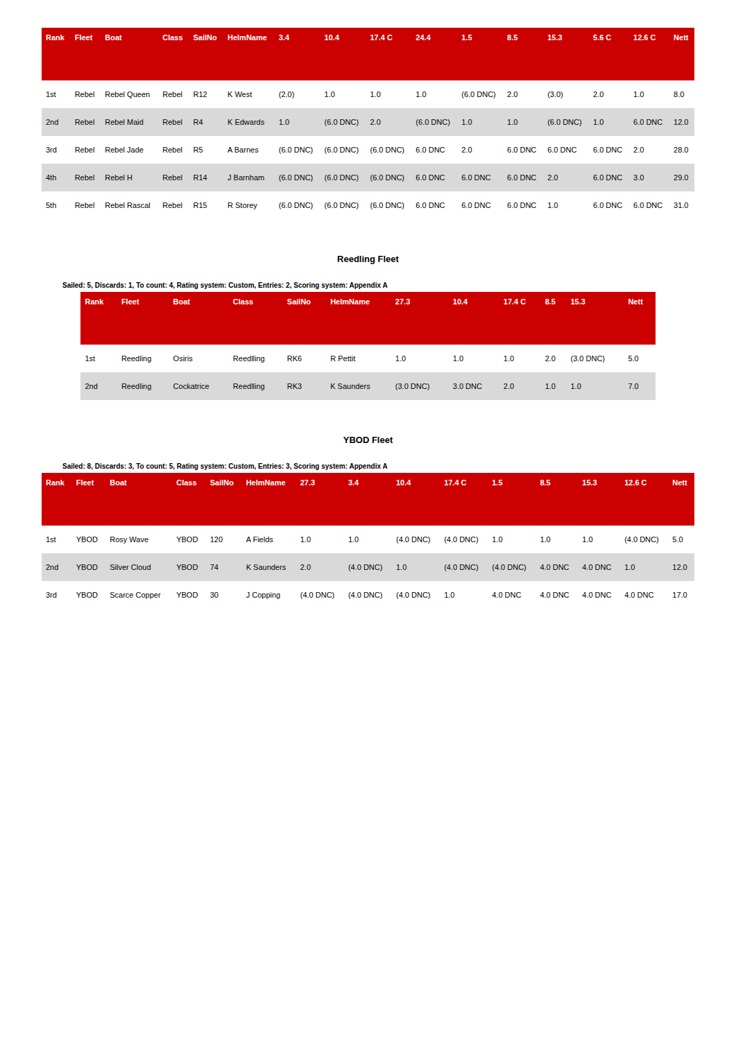| Rank | Fleet | Boat | Class | SailNo | HelmName | 3.4 | 10.4 | 17.4 C | 24.4 | 1.5 | 8.5 | 15.3 | 5.6 C | 12.6 C | Nett |
| --- | --- | --- | --- | --- | --- | --- | --- | --- | --- | --- | --- | --- | --- | --- | --- |
| 1st | Rebel | Rebel Queen | Rebel | R12 | K West | (2.0) | 1.0 | 1.0 | 1.0 | (6.0 DNC) | 2.0 | (3.0) | 2.0 | 1.0 | 8.0 |
| 2nd | Rebel | Rebel Maid | Rebel | R4 | K Edwards | 1.0 | (6.0 DNC) | 2.0 | (6.0 DNC) | 1.0 | 1.0 | (6.0 DNC) | 1.0 | 6.0 DNC | 12.0 |
| 3rd | Rebel | Rebel Jade | Rebel | R5 | A Barnes | (6.0 DNC) | (6.0 DNC) | (6.0 DNC) | 6.0 DNC | 2.0 | 6.0 DNC | 6.0 DNC | 6.0 DNC | 2.0 | 28.0 |
| 4th | Rebel | Rebel H | Rebel | R14 | J Barnham | (6.0 DNC) | (6.0 DNC) | (6.0 DNC) | 6.0 DNC | 6.0 DNC | 6.0 DNC | 2.0 | 6.0 DNC | 3.0 | 29.0 |
| 5th | Rebel | Rebel Rascal | Rebel | R15 | R Storey | (6.0 DNC) | (6.0 DNC) | (6.0 DNC) | 6.0 DNC | 6.0 DNC | 6.0 DNC | 1.0 | 6.0 DNC | 6.0 DNC | 31.0 |
Reedling Fleet
Sailed: 5, Discards: 1, To count: 4, Rating system: Custom, Entries: 2, Scoring system: Appendix A
| Rank | Fleet | Boat | Class | SailNo | HelmName | 27.3 | 10.4 | 17.4 C | 8.5 | 15.3 | Nett |
| --- | --- | --- | --- | --- | --- | --- | --- | --- | --- | --- | --- |
| 1st | Reedling | Osiris | Reedlling | RK6 | R Pettit | 1.0 | 1.0 | 1.0 | 2.0 | (3.0 DNC) | 5.0 |
| 2nd | Reedling | Cockatrice | Reedlling | RK3 | K Saunders | (3.0 DNC) | 3.0 DNC | 2.0 | 1.0 | 1.0 | 7.0 |
YBOD Fleet
Sailed: 8, Discards: 3, To count: 5, Rating system: Custom, Entries: 3, Scoring system: Appendix A
| Rank | Fleet | Boat | Class | SailNo | HelmName | 27.3 | 3.4 | 10.4 | 17.4 C | 1.5 | 8.5 | 15.3 | 12.6 C | Nett |
| --- | --- | --- | --- | --- | --- | --- | --- | --- | --- | --- | --- | --- | --- | --- |
| 1st | YBOD | Rosy Wave | YBOD | 120 | A Fields | 1.0 | 1.0 | (4.0 DNC) | (4.0 DNC) | 1.0 | 1.0 | 1.0 | (4.0 DNC) | 5.0 |
| 2nd | YBOD | Silver Cloud | YBOD | 74 | K Saunders | 2.0 | (4.0 DNC) | 1.0 | (4.0 DNC) | (4.0 DNC) | 4.0 DNC | 4.0 DNC | 1.0 | 12.0 |
| 3rd | YBOD | Scarce Copper | YBOD | 30 | J Copping | (4.0 DNC) | (4.0 DNC) | (4.0 DNC) | 1.0 | 4.0 DNC | 4.0 DNC | 4.0 DNC | 4.0 DNC | 17.0 |